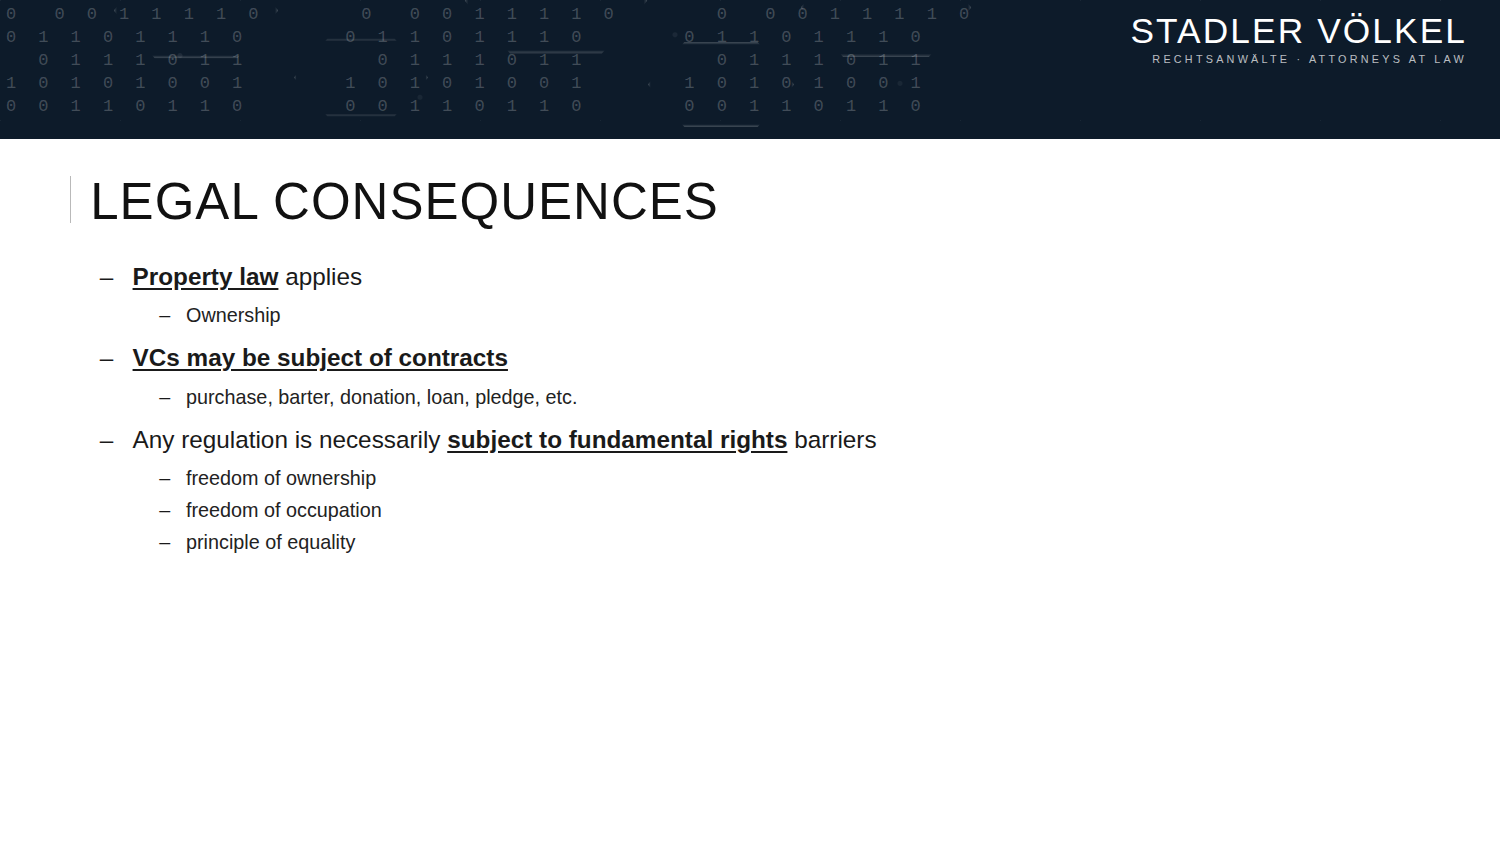0 0 0 1 1 1 1 0 0 0 0 1 1 1 1 0 0 0 0 1 1 1 1 0 0 1 1 0 1 1 1 0 0 1 1 0 1 1 1 0 0 1 1 0 1 1 1 0 0 1 1 1 0 1 1 0 1 1 1 0 1 1 0 1 1 1 0 1 1 1 0 1 0 1 0 0 1 1 0 1 0 1 0 0 1 1 0 1 0 1 0 0 1 0 0 1 1 0 1 1 0 0 0 1 1 0 1 1 0 0 0 1 1 0 1 1 0
STADLER VÖLKEL
RECHTSANWÄLTE · ATTORNEYS AT LAW
Legal consequences
Property law applies
Ownership
VCs may be subject of contracts
purchase, barter, donation, loan, pledge, etc.
Any regulation is necessarily subject to fundamental rights barriers
freedom of ownership
freedom of occupation
principle of equality